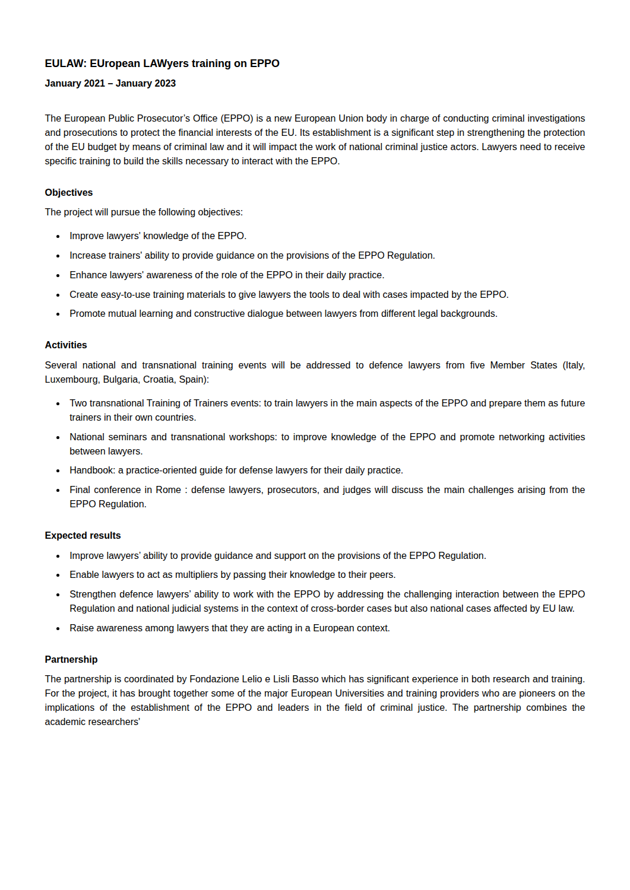EULAW: EUropean LAWyers training on EPPO
January 2021 – January 2023
The European Public Prosecutor’s Office (EPPO) is a new European Union body in charge of conducting criminal investigations and prosecutions to protect the financial interests of the EU. Its establishment is a significant step in strengthening the protection of the EU budget by means of criminal law and it will impact the work of national criminal justice actors. Lawyers need to receive specific training to build the skills necessary to interact with the EPPO.
Objectives
The project will pursue the following objectives:
Improve lawyers' knowledge of the EPPO.
Increase trainers' ability to provide guidance on the provisions of the EPPO Regulation.
Enhance lawyers' awareness of the role of the EPPO in their daily practice.
Create easy-to-use training materials to give lawyers the tools to deal with cases impacted by the EPPO.
Promote mutual learning and constructive dialogue between lawyers from different legal backgrounds.
Activities
Several national and transnational training events will be addressed to defence lawyers from five Member States (Italy, Luxembourg, Bulgaria, Croatia, Spain):
Two transnational Training of Trainers events: to train lawyers in the main aspects of the EPPO and prepare them as future trainers in their own countries.
National seminars and transnational workshops: to improve knowledge of the EPPO and promote networking activities between lawyers.
Handbook: a practice-oriented guide for defense lawyers for their daily practice.
Final conference in Rome : defense lawyers, prosecutors, and judges will discuss the main challenges arising from the EPPO Regulation.
Expected results
Improve lawyers’ ability to provide guidance and support on the provisions of the EPPO Regulation.
Enable lawyers to act as multipliers by passing their knowledge to their peers.
Strengthen defence lawyers’ ability to work with the EPPO by addressing the challenging interaction between the EPPO Regulation and national judicial systems in the context of cross-border cases but also national cases affected by EU law.
Raise awareness among lawyers that they are acting in a European context.
Partnership
The partnership is coordinated by Fondazione Lelio e Lisli Basso which has significant experience in both research and training. For the project, it has brought together some of the major European Universities and training providers who are pioneers on the implications of the establishment of the EPPO and leaders in the field of criminal justice. The partnership combines the academic researchers'